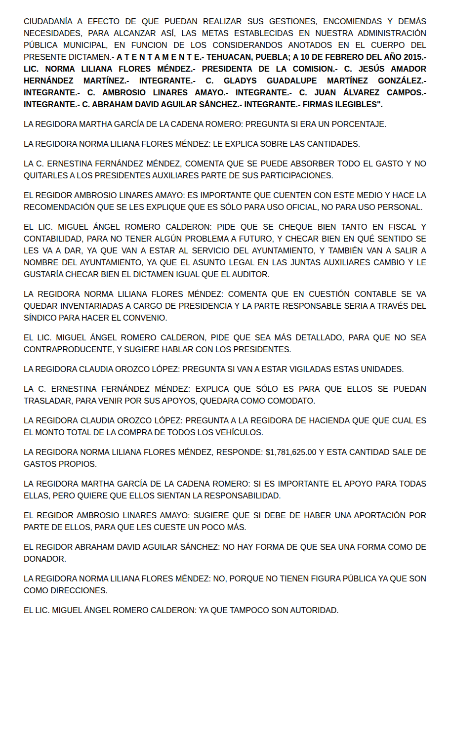CIUDADANÍA A EFECTO DE QUE PUEDAN REALIZAR SUS GESTIONES, ENCOMIENDAS Y DEMÁS NECESIDADES, PARA ALCANZAR ASÍ, LAS METAS ESTABLECIDAS EN NUESTRA ADMINISTRACIÓN PÚBLICA MUNICIPAL, EN FUNCION DE LOS CONSIDERANDOS ANOTADOS EN EL CUERPO DEL PRESENTE DICTAMEN.- A T E N T A M E N T E.- TEHUACAN, PUEBLA; A 10 DE FEBRERO DEL AÑO 2015.- LIC. NORMA LILIANA FLORES MÉNDEZ.- PRESIDENTA DE LA COMISION.- C. JESÚS AMADOR HERNÁNDEZ MARTÍNEZ.- INTEGRANTE.- C. GLADYS GUADALUPE MARTÍNEZ GONZÁLEZ.- INTEGRANTE.- C. AMBROSIO LINARES AMAYO.- INTEGRANTE.- C. JUAN ÁLVAREZ CAMPOS.- INTEGRANTE.- C. ABRAHAM DAVID AGUILAR SÁNCHEZ.- INTEGRANTE.- FIRMAS ILEGIBLES".
LA REGIDORA MARTHA GARCÍA DE LA CADENA ROMERO: PREGUNTA SI ERA UN PORCENTAJE.
LA REGIDORA NORMA LILIANA FLORES MÉNDEZ: LE EXPLICA SOBRE LAS CANTIDADES.
LA C. ERNESTINA FERNÁNDEZ MÉNDEZ, COMENTA QUE SE PUEDE ABSORBER TODO EL GASTO Y NO QUITARLES A LOS PRESIDENTES AUXILIARES PARTE DE SUS PARTICIPACIONES.
EL REGIDOR AMBROSIO LINARES AMAYO: ES IMPORTANTE QUE CUENTEN CON ESTE MEDIO Y HACE LA RECOMENDACIÓN QUE SE LES EXPLIQUE QUE ES SÓLO PARA USO OFICIAL, NO PARA USO PERSONAL.
EL LIC. MIGUEL ÁNGEL ROMERO CALDERON: PIDE QUE SE CHEQUE BIEN TANTO EN FISCAL Y CONTABILIDAD, PARA NO TENER ALGÚN PROBLEMA A FUTURO, Y CHECAR BIEN EN QUÉ SENTIDO SE LES VA A DAR, YA QUE VAN A ESTAR AL SERVICIO DEL AYUNTAMIENTO, Y TAMBIÉN VAN A SALIR A NOMBRE DEL AYUNTAMIENTO, YA QUE EL ASUNTO LEGAL EN LAS JUNTAS AUXILIARES CAMBIO Y LE GUSTARÍA CHECAR BIEN EL DICTAMEN IGUAL QUE EL AUDITOR.
LA REGIDORA NORMA LILIANA FLORES MÉNDEZ: COMENTA QUE EN CUESTIÓN CONTABLE SE VA QUEDAR INVENTARIADAS A CARGO DE PRESIDENCIA Y LA PARTE RESPONSABLE SERIA A TRAVÉS DEL SÍNDICO PARA HACER EL CONVENIO.
EL LIC. MIGUEL ÁNGEL ROMERO CALDERON, PIDE QUE SEA MÁS DETALLADO, PARA QUE NO SEA CONTRAPRODUCENTE, Y SUGIERE HABLAR CON LOS PRESIDENTES.
LA REGIDORA CLAUDIA OROZCO LÓPEZ: PREGUNTA SI VAN A ESTAR VIGILADAS ESTAS UNIDADES.
LA C. ERNESTINA FERNÁNDEZ MÉNDEZ: EXPLICA QUE SÓLO ES PARA QUE ELLOS SE PUEDAN TRASLADAR, PARA VENIR POR SUS APOYOS, QUEDARA COMO COMODATO.
LA REGIDORA CLAUDIA OROZCO LÓPEZ: PREGUNTA A LA REGIDORA DE HACIENDA QUE QUE CUAL ES EL MONTO TOTAL DE LA COMPRA DE TODOS LOS VEHÍCULOS.
LA REGIDORA NORMA LILIANA FLORES MÉNDEZ, RESPONDE: $1,781,625.00 Y ESTA CANTIDAD SALE DE GASTOS PROPIOS.
LA REGIDORA MARTHA GARCÍA DE LA CADENA ROMERO: SI ES IMPORTANTE EL APOYO PARA TODAS ELLAS, PERO QUIERE QUE ELLOS SIENTAN LA RESPONSABILIDAD.
EL REGIDOR AMBROSIO LINARES AMAYO: SUGIERE QUE SI DEBE DE HABER UNA APORTACIÓN POR PARTE DE ELLOS, PARA QUE LES CUESTE UN POCO MÁS.
EL REGIDOR ABRAHAM DAVID AGUILAR SÁNCHEZ: NO HAY FORMA DE QUE SEA UNA FORMA COMO DE DONADOR.
LA REGIDORA NORMA LILIANA FLORES MÉNDEZ: NO, PORQUE NO TIENEN FIGURA PÚBLICA YA QUE SON COMO DIRECCIONES.
EL LIC. MIGUEL ÁNGEL ROMERO CALDERON: YA QUE TAMPOCO SON AUTORIDAD.